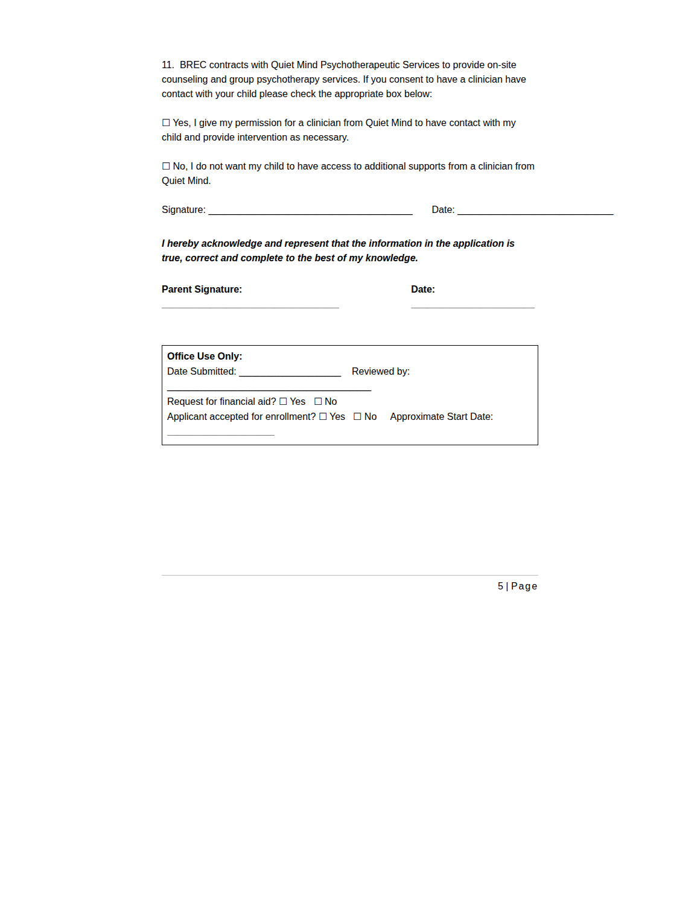11. BREC contracts with Quiet Mind Psychotherapeutic Services to provide on-site counseling and group psychotherapy services. If you consent to have a clinician have contact with your child please check the appropriate box below:
☐ Yes, I give my permission for a clinician from Quiet Mind to have contact with my child and provide intervention as necessary.
☐ No, I do not want my child to have access to additional supports from a clinician from Quiet Mind.
Signature: ______________________________________ Date: _____________________________
I hereby acknowledge and represent that the information in the application is true, correct and complete to the best of my knowledge.
Parent Signature: _________________________________ Date: _______________________
Office Use Only:
Date Submitted: ___________________ Reviewed by: ______________________________________
Request for financial aid? ☐ Yes ☐ No
Applicant accepted for enrollment? ☐ Yes ☐ No Approximate Start Date: ____________________
5 | Page